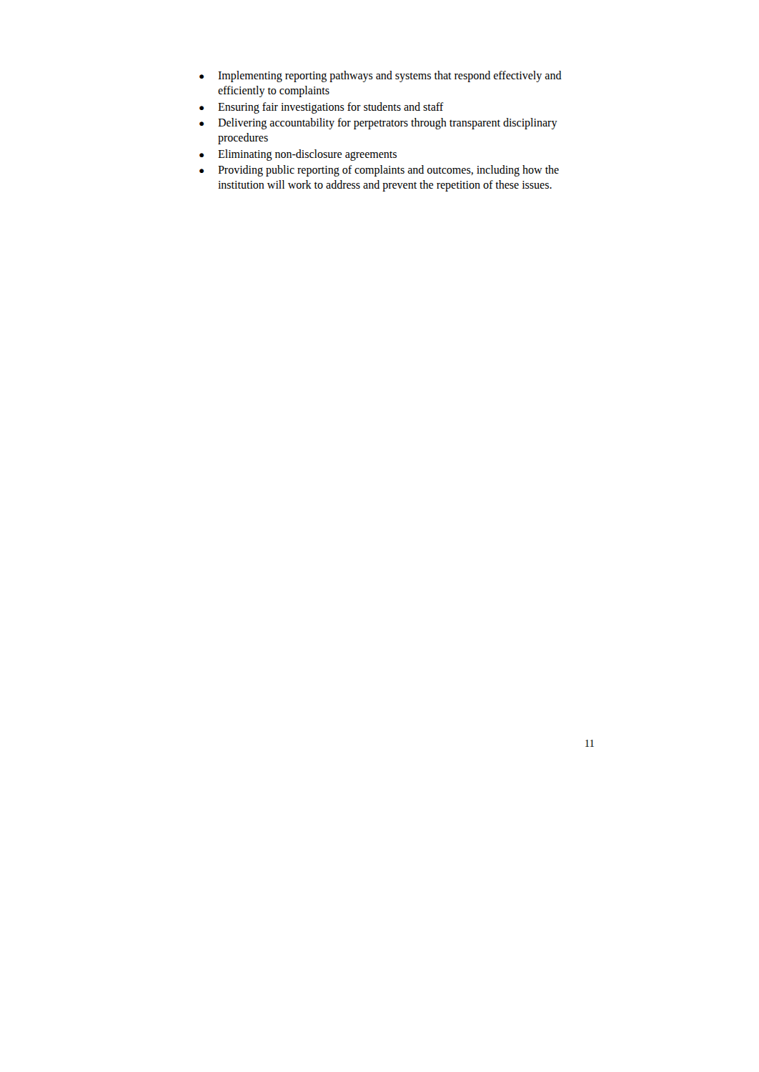Implementing reporting pathways and systems that respond effectively and efficiently to complaints
Ensuring fair investigations for students and staff
Delivering accountability for perpetrators through transparent disciplinary procedures
Eliminating non-disclosure agreements
Providing public reporting of complaints and outcomes, including how the institution will work to address and prevent the repetition of these issues.
11